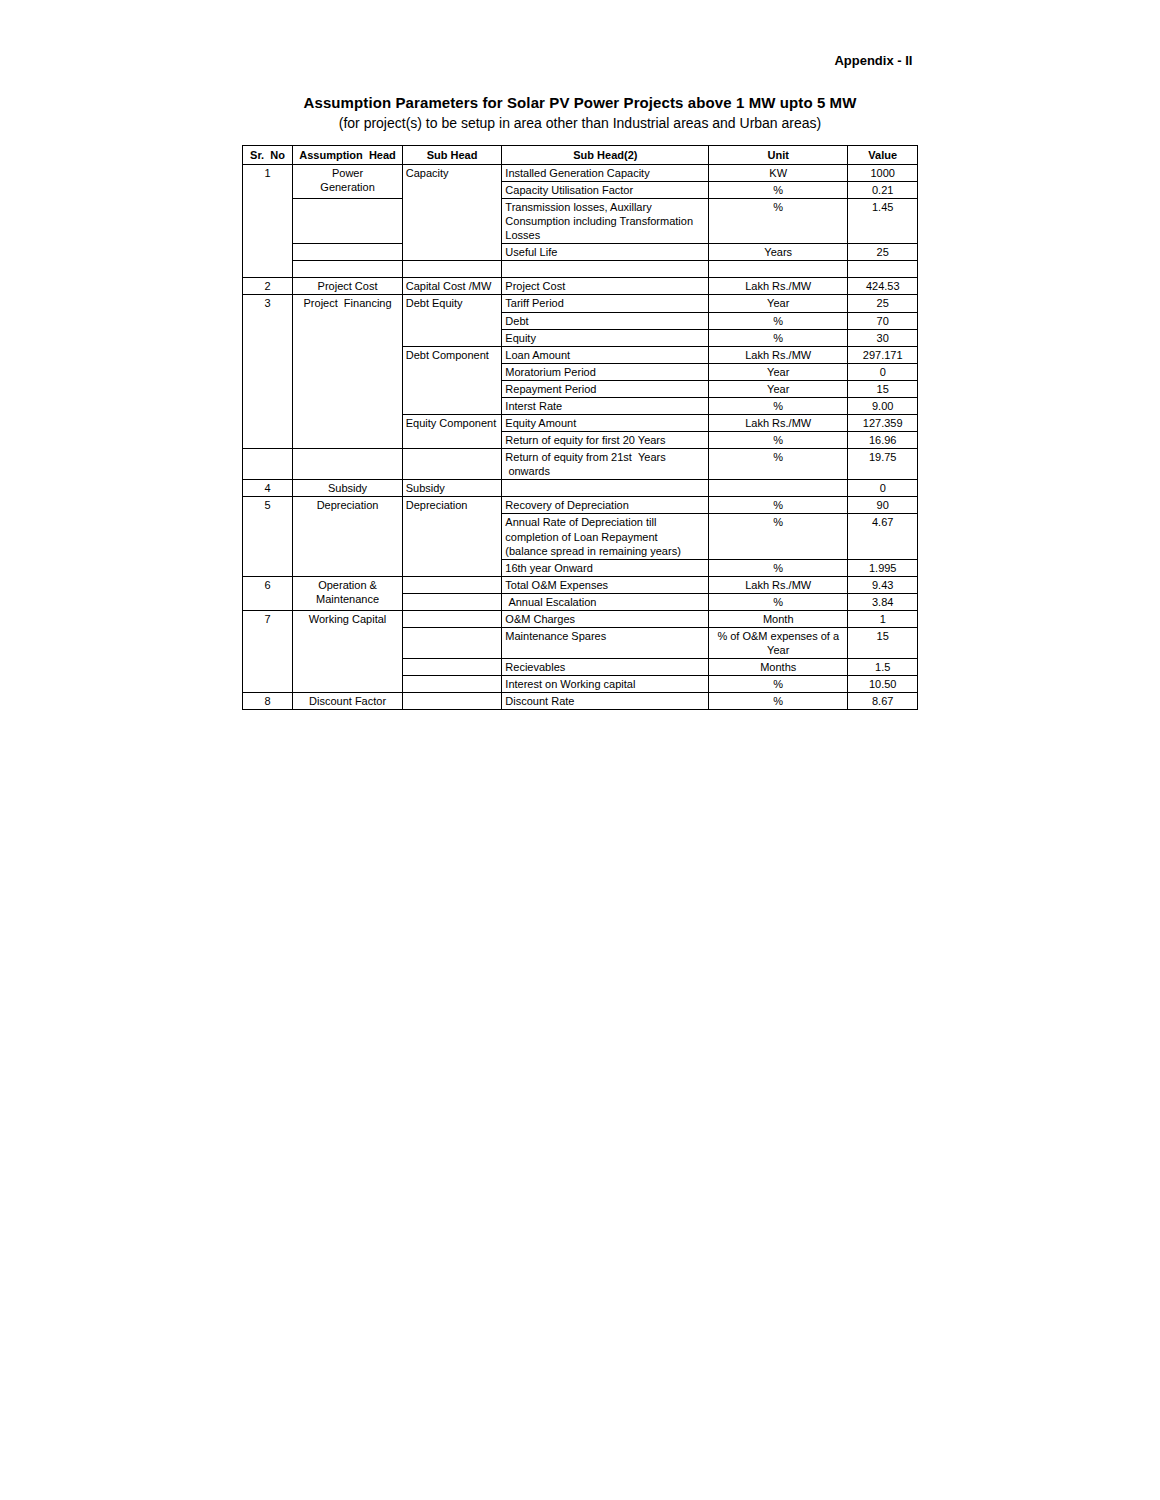Appendix - II
Assumption Parameters for Solar PV Power Projects above 1 MW upto 5 MW
(for project(s) to be setup in area other than Industrial areas and Urban areas)
| Sr. No | Assumption Head | Sub Head | Sub Head(2) | Unit | Value |
| --- | --- | --- | --- | --- | --- |
| 1 | Power Generation | Capacity | Installed Generation Capacity | KW | 1000 |
| Capacity Utilisation Factor | % | 0.21 |
| | Transmission losses, Auxillary Consumption including Transformation Losses | % | 1.45 |
| | Useful Life | Years | 25 |
| 2 | Project Cost | Capital Cost /MW | Project Cost | Lakh Rs./MW | 424.53 |
| 3 | Project Financing | Debt Equity | Tariff Period | Year | 25 |
| Debt | % | 70 |
| Equity | % | 30 |
| Debt Component | Loan Amount | Lakh Rs./MW | 297.171 |
| Moratorium Period | Year | 0 |
| Repayment Period | Year | 15 |
| Interst Rate | % | 9.00 |
| Equity Component | Equity Amount | Lakh Rs./MW | 127.359 |
| Return of equity for first 20 Years | % | 16.96 |
| | | | Return of equity from 21st Years onwards | % | 19.75 |
| 4 | Subsidy | Subsidy | | | 0 |
| 5 | Depreciation | Depreciation | Recovery of Depreciation | % | 90 |
| Annual Rate of Depreciation till completion of Loan Repayment (balance spread in remaining years) | % | 4.67 |
| 16th year Onward | % | 1.995 |
| 6 | Operation & Maintenance | | Total O&M Expenses | Lakh Rs./MW | 9.43 |
| | Annual Escalation | % | 3.84 |
| 7 | Working Capital | | O&M Charges | Month | 1 |
| | Maintenance Spares | % of O&M expenses of a Year | 15 |
| | Recievables | Months | 1.5 |
| | Interest on Working capital | % | 10.50 |
| 8 | Discount Factor | | Discount Rate | % | 8.67 |